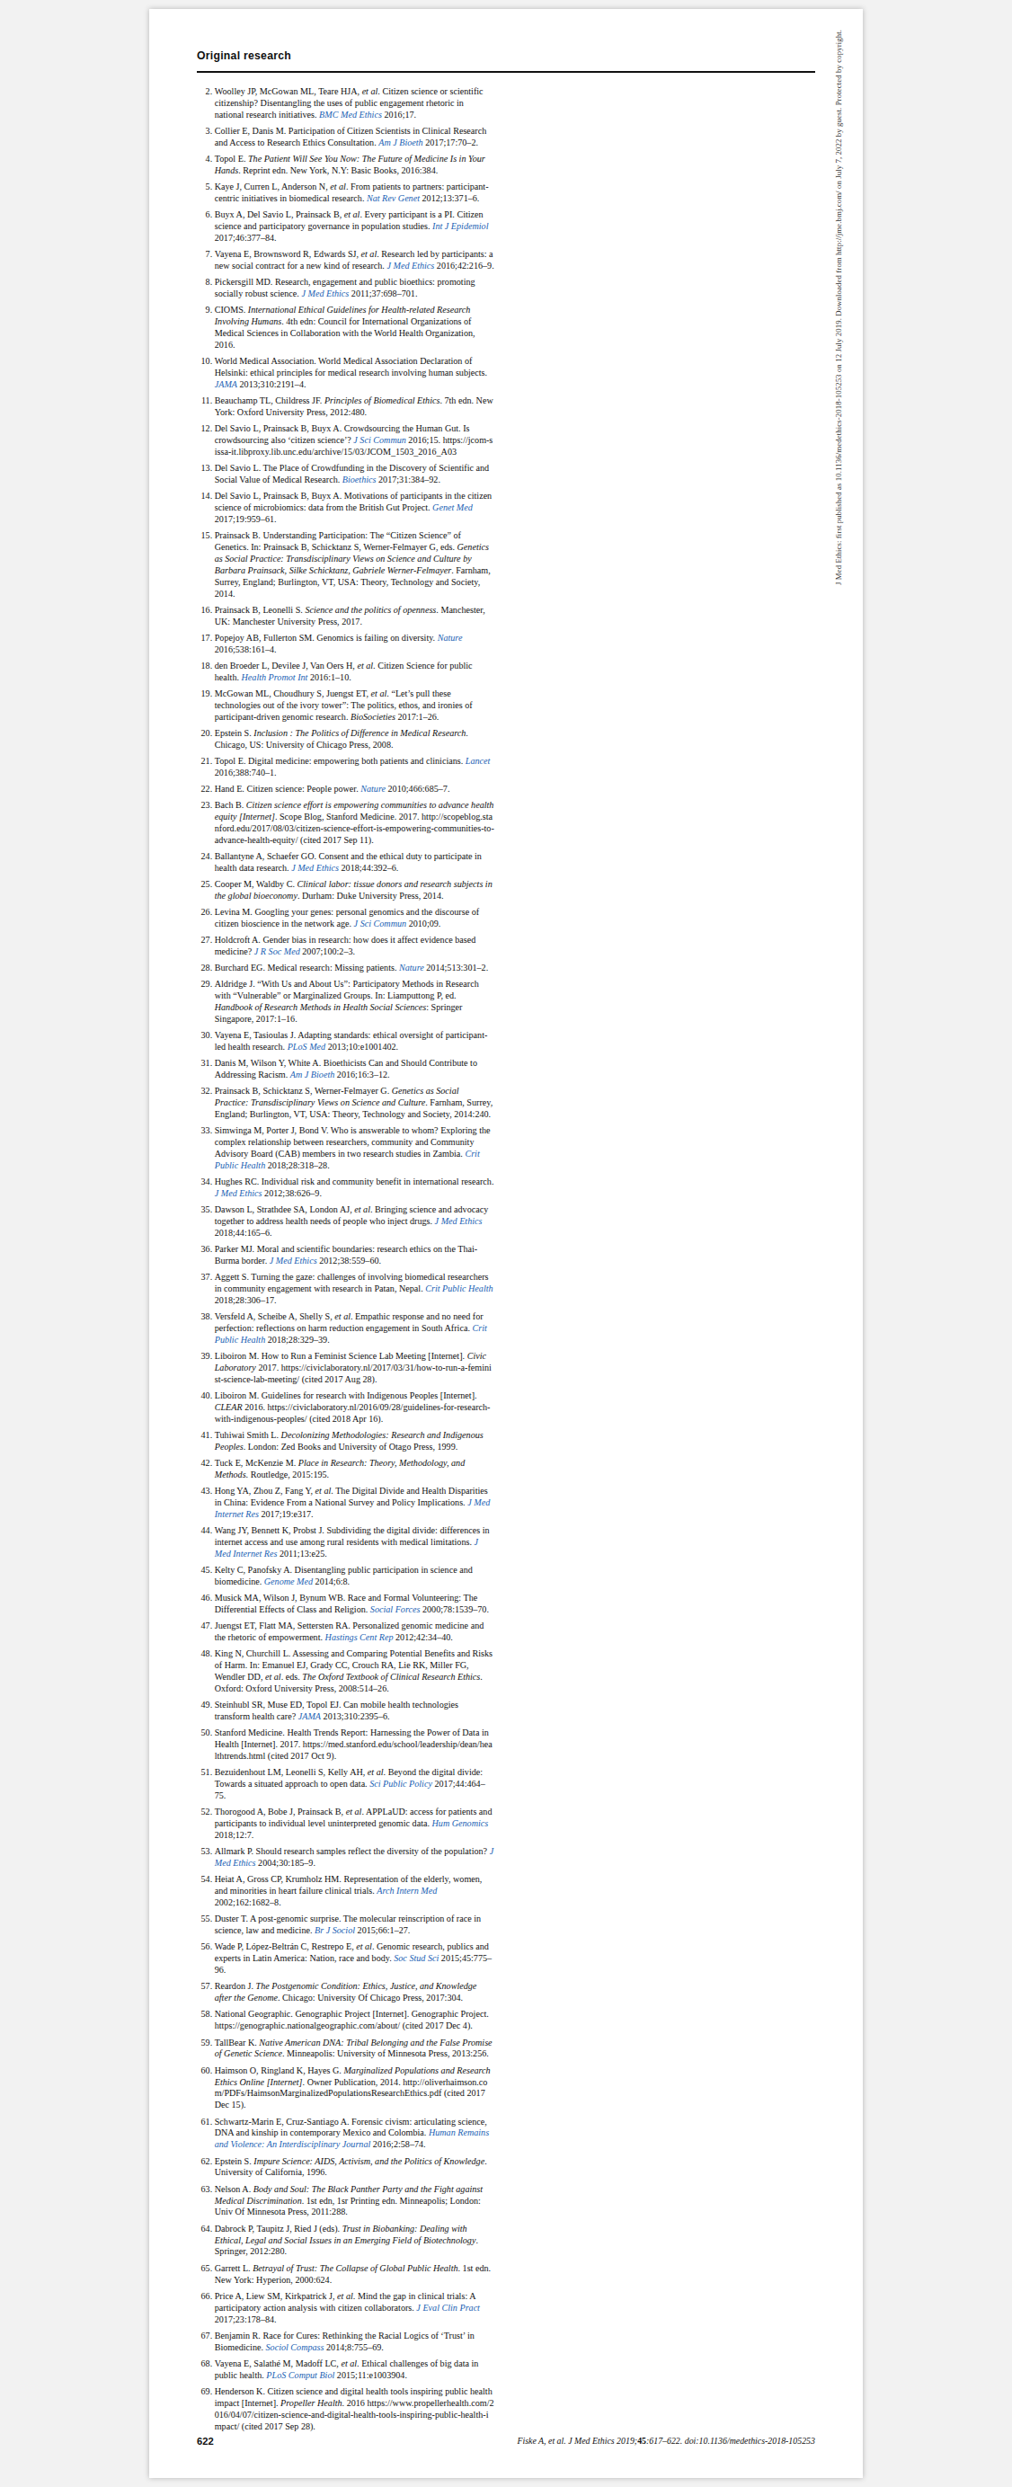Original research
Woolley JP, McGowan ML, Teare HJA, et al. Citizen science or scientific citizenship? Disentangling the uses of public engagement rhetoric in national research initiatives. BMC Med Ethics 2016;17.
Collier E, Danis M. Participation of Citizen Scientists in Clinical Research and Access to Research Ethics Consultation. Am J Bioeth 2017;17:70–2.
Topol E. The Patient Will See You Now: The Future of Medicine Is in Your Hands. Reprint edn. New York, N.Y: Basic Books, 2016:384.
Kaye J, Curren L, Anderson N, et al. From patients to partners: participant-centric initiatives in biomedical research. Nat Rev Genet 2012;13:371–6.
Buyx A, Del Savio L, Prainsack B, et al. Every participant is a PI. Citizen science and participatory governance in population studies. Int J Epidemiol 2017;46:377–84.
Vayena E, Brownsword R, Edwards SJ, et al. Research led by participants: a new social contract for a new kind of research. J Med Ethics 2016;42:216–9.
Pickersgill MD. Research, engagement and public bioethics: promoting socially robust science. J Med Ethics 2011;37:698–701.
CIOMS. International Ethical Guidelines for Health-related Research Involving Humans. 4th edn: Council for International Organizations of Medical Sciences in Collaboration with the World Health Organization, 2016.
World Medical Association. World Medical Association Declaration of Helsinki: ethical principles for medical research involving human subjects. JAMA 2013;310:2191–4.
Beauchamp TL, Childress JF. Principles of Biomedical Ethics. 7th edn. New York: Oxford University Press, 2012:480.
Del Savio L, Prainsack B, Buyx A. Crowdsourcing the Human Gut. Is crowdsourcing also ‘citizen science’? J Sci Commun 2016;15. https://jcom-sissa-it.libproxy.lib.unc.edu/archive/15/03/JCOM_1503_2016_A03
Del Savio L. The Place of Crowdfunding in the Discovery of Scientific and Social Value of Medical Research. Bioethics 2017;31:384–92.
Del Savio L, Prainsack B, Buyx A. Motivations of participants in the citizen science of microbiomics: data from the British Gut Project. Genet Med 2017;19:959–61.
Prainsack B. Understanding Participation: The “Citizen Science” of Genetics. In: Prainsack B, Schicktanz S, Werner-Felmayer G, eds. Genetics as Social Practice: Transdisciplinary Views on Science and Culture by Barbara Prainsack, Silke Schicktanz, Gabriele Werner-Felmayer. Farnham, Surrey, England; Burlington, VT, USA: Theory, Technology and Society, 2014.
Prainsack B, Leonelli S. Science and the politics of openness. Manchester, UK: Manchester University Press, 2017.
Popejoy AB, Fullerton SM. Genomics is failing on diversity. Nature 2016;538:161–4.
den Broeder L, Devilee J, Van Oers H, et al. Citizen Science for public health. Health Promot Int 2016:1–10.
McGowan ML, Choudhury S, Juengst ET, et al. “Let’s pull these technologies out of the ivory tower”: The politics, ethos, and ironies of participant-driven genomic research. BioSocieties 2017:1–26.
Epstein S. Inclusion : The Politics of Difference in Medical Research. Chicago, US: University of Chicago Press, 2008.
Topol E. Digital medicine: empowering both patients and clinicians. Lancet 2016;388:740–1.
Hand E. Citizen science: People power. Nature 2010;466:685–7.
Bach B. Citizen science effort is empowering communities to advance health equity [Internet]. Scope Blog, Stanford Medicine. 2017. http://scopeblog.stanford.edu/2017/08/03/citizen-science-effort-is-empowering-communities-to-advance-health-equity/ (cited 2017 Sep 11).
Ballantyne A, Schaefer GO. Consent and the ethical duty to participate in health data research. J Med Ethics 2018;44:392–6.
Cooper M, Waldby C. Clinical labor: tissue donors and research subjects in the global bioeconomy. Durham: Duke University Press, 2014.
Levina M. Googling your genes: personal genomics and the discourse of citizen bioscience in the network age. J Sci Commun 2010;09.
Holdcroft A. Gender bias in research: how does it affect evidence based medicine? J R Soc Med 2007;100:2–3.
Burchard EG. Medical research: Missing patients. Nature 2014;513:301–2.
Aldridge J. “With Us and About Us”: Participatory Methods in Research with “Vulnerable” or Marginalized Groups. In: Liamputtong P, ed. Handbook of Research Methods in Health Social Sciences: Springer Singapore, 2017:1–16.
Vayena E, Tasioulas J. Adapting standards: ethical oversight of participant-led health research. PLoS Med 2013;10:e1001402.
Danis M, Wilson Y, White A. Bioethicists Can and Should Contribute to Addressing Racism. Am J Bioeth 2016;16:3–12.
Prainsack B, Schicktanz S, Werner-Felmayer G. Genetics as Social Practice: Transdisciplinary Views on Science and Culture. Farnham, Surrey, England; Burlington, VT, USA: Theory, Technology and Society, 2014:240.
Simwinga M, Porter J, Bond V. Who is answerable to whom? Exploring the complex relationship between researchers, community and Community Advisory Board (CAB) members in two research studies in Zambia. Crit Public Health 2018;28:318–28.
Hughes RC. Individual risk and community benefit in international research. J Med Ethics 2012;38:626–9.
Dawson L, Strathdee SA, London AJ, et al. Bringing science and advocacy together to address health needs of people who inject drugs. J Med Ethics 2018;44:165–6.
Parker MJ. Moral and scientific boundaries: research ethics on the Thai-Burma border. J Med Ethics 2012;38:559–60.
Aggett S. Turning the gaze: challenges of involving biomedical researchers in community engagement with research in Patan, Nepal. Crit Public Health 2018;28:306–17.
Versfeld A, Scheibe A, Shelly S, et al. Empathic response and no need for perfection: reflections on harm reduction engagement in South Africa. Crit Public Health 2018;28:329–39.
Liboiron M. How to Run a Feminist Science Lab Meeting [Internet]. Civic Laboratory 2017. https://civiclaboratory.nl/2017/03/31/how-to-run-a-feminist-science-lab-meeting/ (cited 2017 Aug 28).
Liboiron M. Guidelines for research with Indigenous Peoples [Internet]. CLEAR 2016. https://civiclaboratory.nl/2016/09/28/guidelines-for-research-with-indigenous-peoples/ (cited 2018 Apr 16).
Tuhiwai Smith L. Decolonizing Methodologies: Research and Indigenous Peoples. London: Zed Books and University of Otago Press, 1999.
Tuck E, McKenzie M. Place in Research: Theory, Methodology, and Methods. Routledge, 2015:195.
Hong YA, Zhou Z, Fang Y, et al. The Digital Divide and Health Disparities in China: Evidence From a National Survey and Policy Implications. J Med Internet Res 2017;19:e317.
Wang JY, Bennett K, Probst J. Subdividing the digital divide: differences in internet access and use among rural residents with medical limitations. J Med Internet Res 2011;13:e25.
Kelty C, Panofsky A. Disentangling public participation in science and biomedicine. Genome Med 2014;6:8.
Musick MA, Wilson J, Bynum WB. Race and Formal Volunteering: The Differential Effects of Class and Religion. Social Forces 2000;78:1539–70.
Juengst ET, Flatt MA, Settersten RA. Personalized genomic medicine and the rhetoric of empowerment. Hastings Cent Rep 2012;42:34–40.
King N, Churchill L. Assessing and Comparing Potential Benefits and Risks of Harm. In: Emanuel EJ, Grady CC, Crouch RA, Lie RK, Miller FG, Wendler DD, et al. eds. The Oxford Textbook of Clinical Research Ethics. Oxford: Oxford University Press, 2008:514–26.
Steinhubl SR, Muse ED, Topol EJ. Can mobile health technologies transform health care? JAMA 2013;310:2395–6.
Stanford Medicine. Health Trends Report: Harnessing the Power of Data in Health [Internet]. 2017. https://med.stanford.edu/school/leadership/dean/healthtrends.html (cited 2017 Oct 9).
Bezuidenhout LM, Leonelli S, Kelly AH, et al. Beyond the digital divide: Towards a situated approach to open data. Sci Public Policy 2017;44:464–75.
Thorogood A, Bobe J, Prainsack B, et al. APPLaUD: access for patients and participants to individual level uninterpreted genomic data. Hum Genomics 2018;12:7.
Allmark P. Should research samples reflect the diversity of the population? J Med Ethics 2004;30:185–9.
Heiat A, Gross CP, Krumholz HM. Representation of the elderly, women, and minorities in heart failure clinical trials. Arch Intern Med 2002;162:1682–8.
Duster T. A post-genomic surprise. The molecular reinscription of race in science, law and medicine. Br J Sociol 2015;66:1–27.
Wade P, López-Beltrán C, Restrepo E, et al. Genomic research, publics and experts in Latin America: Nation, race and body. Soc Stud Sci 2015;45:775–96.
Reardon J. The Postgenomic Condition: Ethics, Justice, and Knowledge after the Genome. Chicago: University Of Chicago Press, 2017:304.
National Geographic. Genographic Project [Internet]. Genographic Project. https://genographic.nationalgeographic.com/about/ (cited 2017 Dec 4).
TallBear K. Native American DNA: Tribal Belonging and the False Promise of Genetic Science. Minneapolis: University of Minnesota Press, 2013:256.
Haimson O, Ringland K, Hayes G. Marginalized Populations and Research Ethics Online [Internet]. Owner Publication, 2014. http://oliverhaimson.com/PDFs/HaimsonMarginalizedPopulationsResearchEthics.pdf (cited 2017 Dec 15).
Schwartz-Marin E, Cruz-Santiago A. Forensic civism: articulating science, DNA and kinship in contemporary Mexico and Colombia. Human Remains and Violence: An Interdisciplinary Journal 2016;2:58–74.
Epstein S. Impure Science: AIDS, Activism, and the Politics of Knowledge. University of California, 1996.
Nelson A. Body and Soul: The Black Panther Party and the Fight against Medical Discrimination. 1st edn, 1sr Printing edn. Minneapolis; London: Univ Of Minnesota Press, 2011:288.
Dabrock P, Taupitz J, Ried J (eds). Trust in Biobanking: Dealing with Ethical, Legal and Social Issues in an Emerging Field of Biotechnology. Springer, 2012:280.
Garrett L. Betrayal of Trust: The Collapse of Global Public Health. 1st edn. New York: Hyperion, 2000:624.
Price A, Liew SM, Kirkpatrick J, et al. Mind the gap in clinical trials: A participatory action analysis with citizen collaborators. J Eval Clin Pract 2017;23:178–84.
Benjamin R. Race for Cures: Rethinking the Racial Logics of ‘Trust’ in Biomedicine. Sociol Compass 2014;8:755–69.
Vayena E, Salathé M, Madoff LC, et al. Ethical challenges of big data in public health. PLoS Comput Biol 2015;11:e1003904.
Henderson K. Citizen science and digital health tools inspiring public health impact [Internet]. Propeller Health. 2016 https://www.propellerhealth.com/2016/04/07/citizen-science-and-digital-health-tools-inspiring-public-health-impact/ (cited 2017 Sep 28).
622
Fiske A, et al. J Med Ethics 2019;45:617–622. doi:10.1136/medethics-2018-105253
J Med Ethics: first published as 10.1136/medethics-2018-105253 on 12 July 2019. Downloaded from http://jme.bmj.com/ on July 7, 2022 by guest. Protected by copyright.